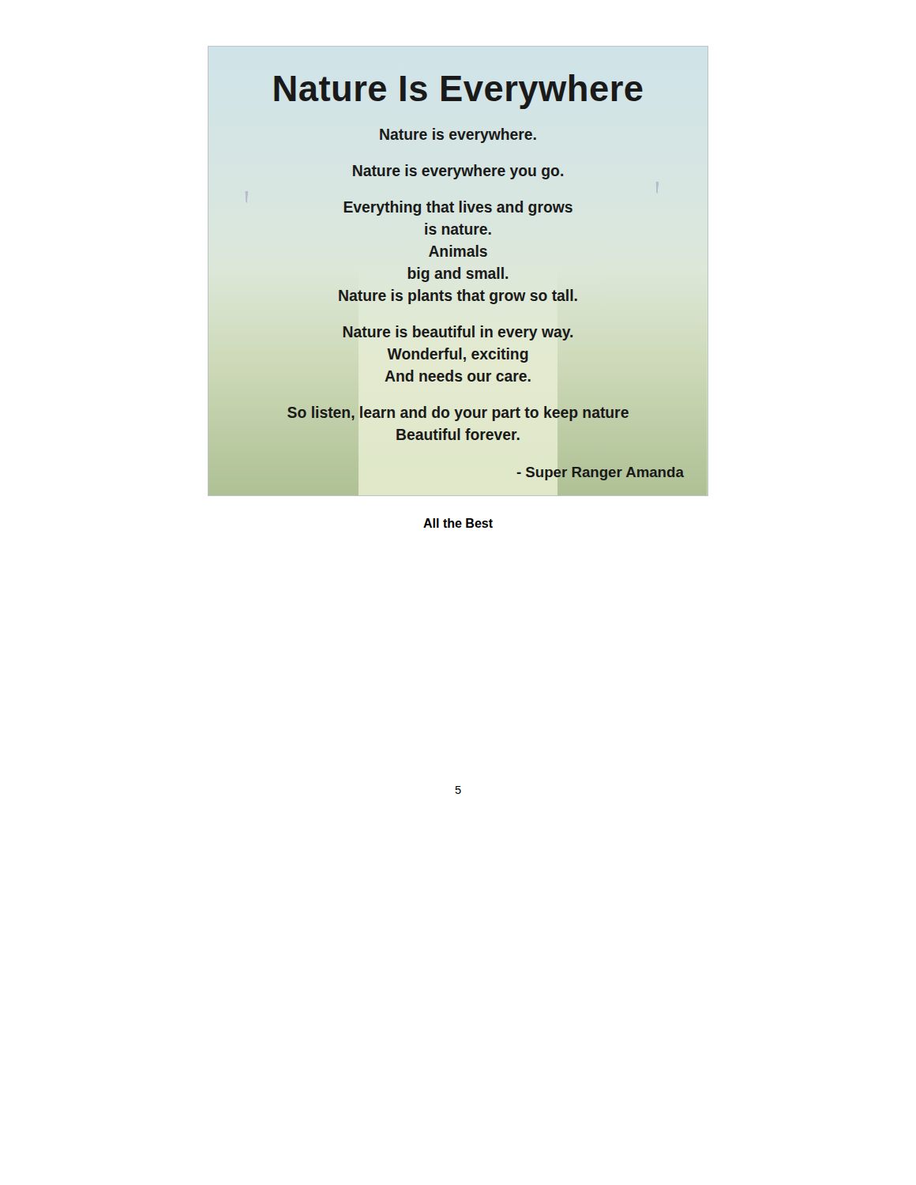Nature Is Everywhere
Nature is everywhere.
Nature is everywhere you go.
Everything that lives and grows
is nature.
Animals
big and small.
Nature is plants that grow so tall.
Nature is beautiful in every way.
Wonderful, exciting
And needs our care.
So listen, learn and do your part to keep nature
Beautiful forever.
- Super Ranger Amanda
All the Best
5